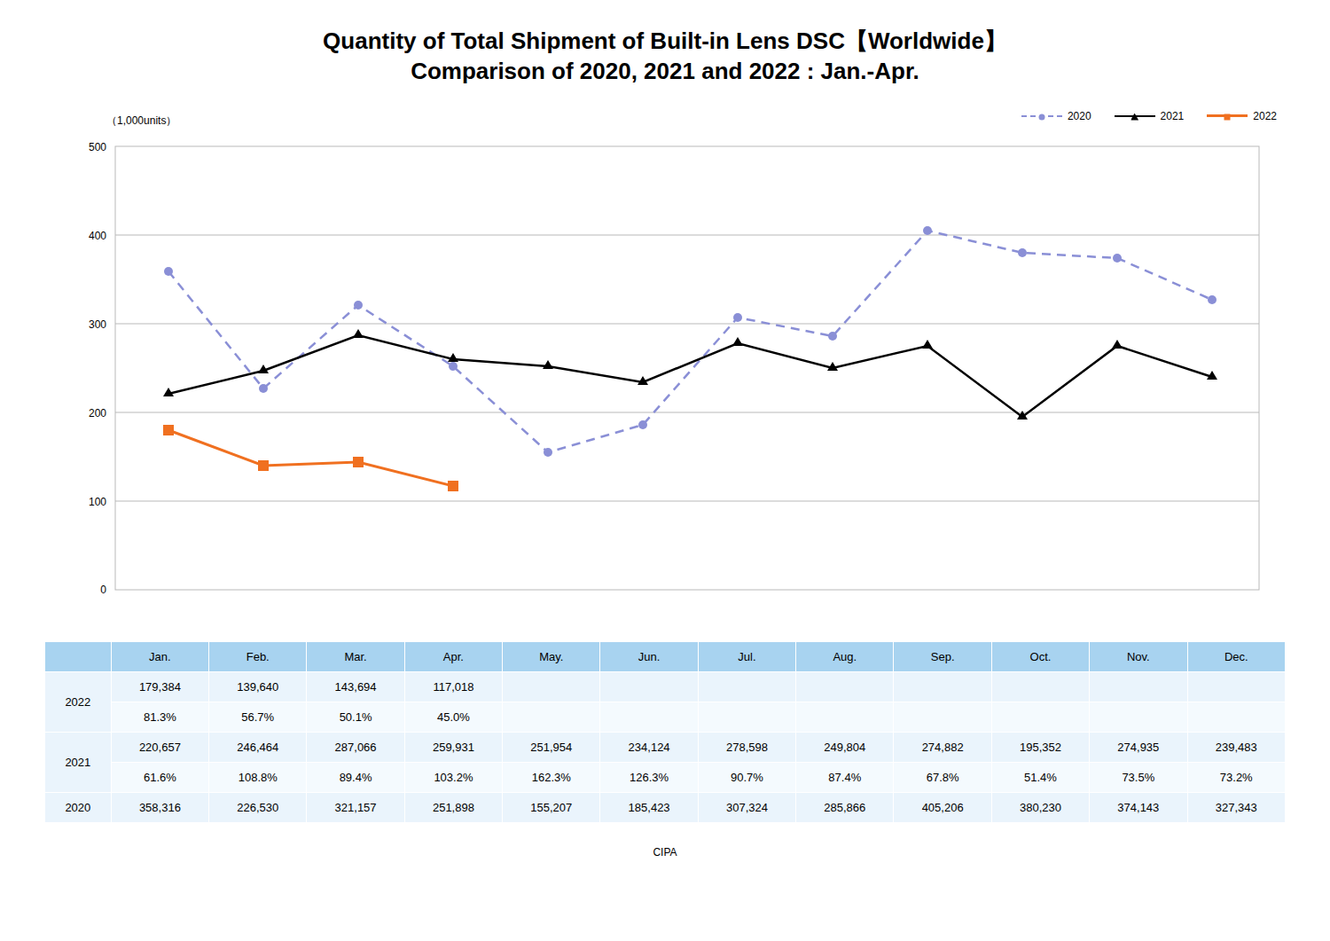Quantity of Total Shipment of Built-in Lens DSC【Worldwide】
Comparison of 2020, 2021 and 2022 : Jan.-Apr.
2020 2021 2022
（1,000units）
500 400 300 200 100 0
| | Jan. | Feb. | Mar. | Apr. | May. | Jun. | Jul. | Aug. | Sep. | Oct. | Nov. | Dec. |
| --- | --- | --- | --- | --- | --- | --- | --- | --- | --- | --- | --- | --- |
| 2022 | 179,384 | 139,640 | 143,694 | 117,018 | | | | | | | | |
| 81.3% | 56.7% | 50.1% | 45.0% | | | | | | | | |
| 2021 | 220,657 | 246,464 | 287,066 | 259,931 | 251,954 | 234,124 | 278,598 | 249,804 | 274,882 | 195,352 | 274,935 | 239,483 |
| 61.6% | 108.8% | 89.4% | 103.2% | 162.3% | 126.3% | 90.7% | 87.4% | 67.8% | 51.4% | 73.5% | 73.2% |
| 2020 | 358,316 | 226,530 | 321,157 | 251,898 | 155,207 | 185,423 | 307,324 | 285,866 | 405,206 | 380,230 | 374,143 | 327,343 |
CIPA